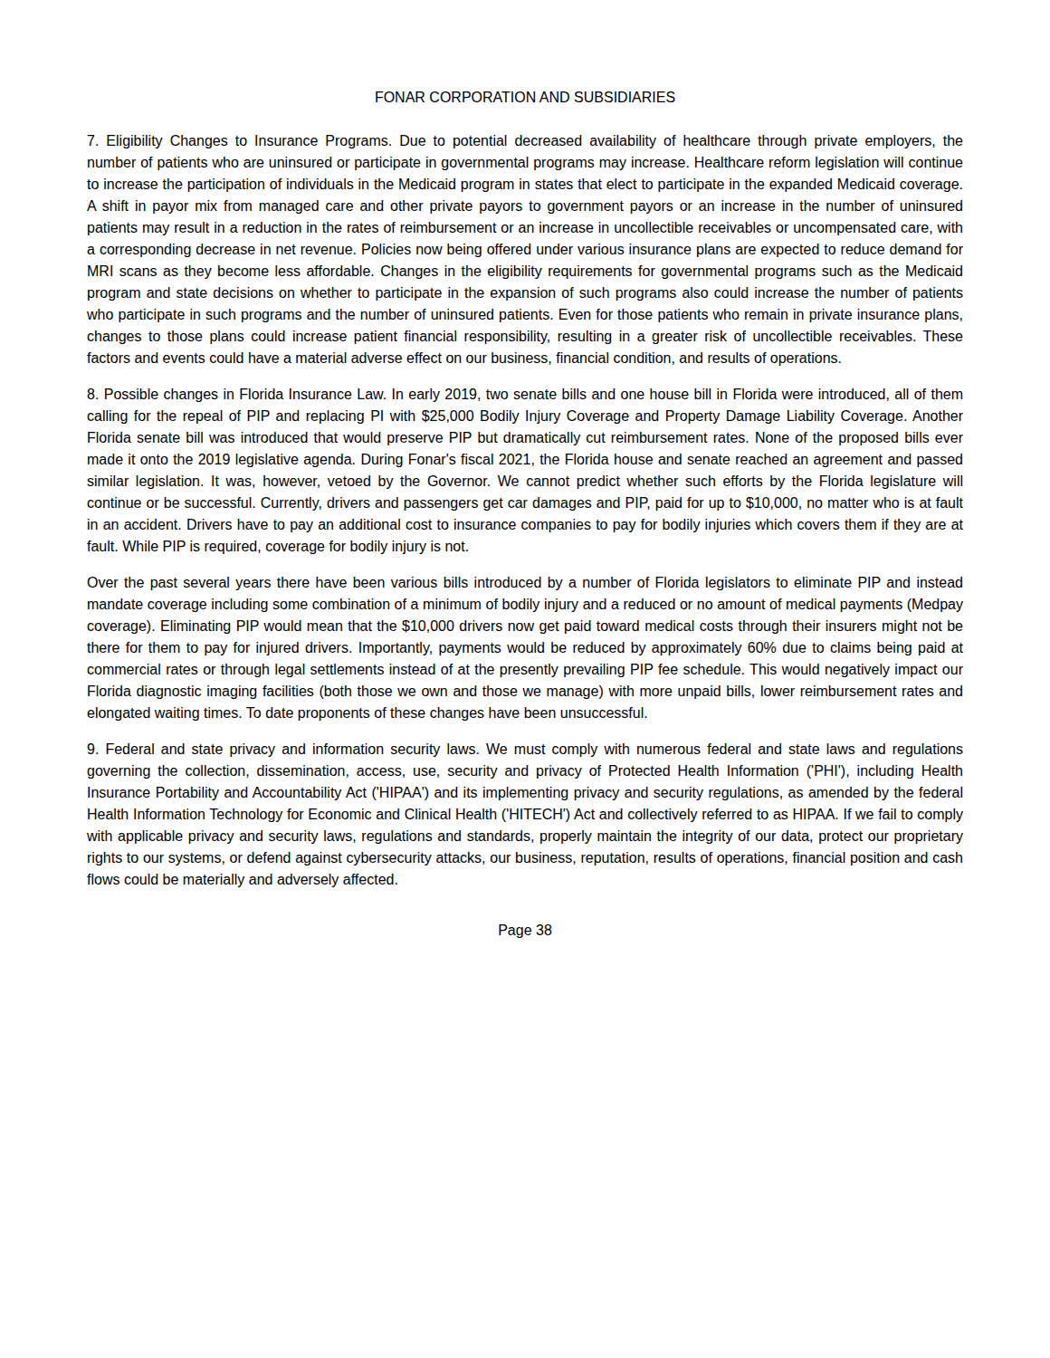FONAR CORPORATION AND SUBSIDIARIES
7. Eligibility Changes to Insurance Programs. Due to potential decreased availability of healthcare through private employers, the number of patients who are uninsured or participate in governmental programs may increase. Healthcare reform legislation will continue to increase the participation of individuals in the Medicaid program in states that elect to participate in the expanded Medicaid coverage. A shift in payor mix from managed care and other private payors to government payors or an increase in the number of uninsured patients may result in a reduction in the rates of reimbursement or an increase in uncollectible receivables or uncompensated care, with a corresponding decrease in net revenue. Policies now being offered under various insurance plans are expected to reduce demand for MRI scans as they become less affordable. Changes in the eligibility requirements for governmental programs such as the Medicaid program and state decisions on whether to participate in the expansion of such programs also could increase the number of patients who participate in such programs and the number of uninsured patients. Even for those patients who remain in private insurance plans, changes to those plans could increase patient financial responsibility, resulting in a greater risk of uncollectible receivables. These factors and events could have a material adverse effect on our business, financial condition, and results of operations.
8. Possible changes in Florida Insurance Law. In early 2019, two senate bills and one house bill in Florida were introduced, all of them calling for the repeal of PIP and replacing PI with $25,000 Bodily Injury Coverage and Property Damage Liability Coverage. Another Florida senate bill was introduced that would preserve PIP but dramatically cut reimbursement rates. None of the proposed bills ever made it onto the 2019 legislative agenda. During Fonar's fiscal 2021, the Florida house and senate reached an agreement and passed similar legislation. It was, however, vetoed by the Governor. We cannot predict whether such efforts by the Florida legislature will continue or be successful. Currently, drivers and passengers get car damages and PIP, paid for up to $10,000, no matter who is at fault in an accident. Drivers have to pay an additional cost to insurance companies to pay for bodily injuries which covers them if they are at fault. While PIP is required, coverage for bodily injury is not.
Over the past several years there have been various bills introduced by a number of Florida legislators to eliminate PIP and instead mandate coverage including some combination of a minimum of bodily injury and a reduced or no amount of medical payments (Medpay coverage). Eliminating PIP would mean that the $10,000 drivers now get paid toward medical costs through their insurers might not be there for them to pay for injured drivers. Importantly, payments would be reduced by approximately 60% due to claims being paid at commercial rates or through legal settlements instead of at the presently prevailing PIP fee schedule. This would negatively impact our Florida diagnostic imaging facilities (both those we own and those we manage) with more unpaid bills, lower reimbursement rates and elongated waiting times. To date proponents of these changes have been unsuccessful.
9. Federal and state privacy and information security laws. We must comply with numerous federal and state laws and regulations governing the collection, dissemination, access, use, security and privacy of Protected Health Information ('PHI'), including Health Insurance Portability and Accountability Act ('HIPAA') and its implementing privacy and security regulations, as amended by the federal Health Information Technology for Economic and Clinical Health ('HITECH') Act and collectively referred to as HIPAA. If we fail to comply with applicable privacy and security laws, regulations and standards, properly maintain the integrity of our data, protect our proprietary rights to our systems, or defend against cybersecurity attacks, our business, reputation, results of operations, financial position and cash flows could be materially and adversely affected.
Page 38